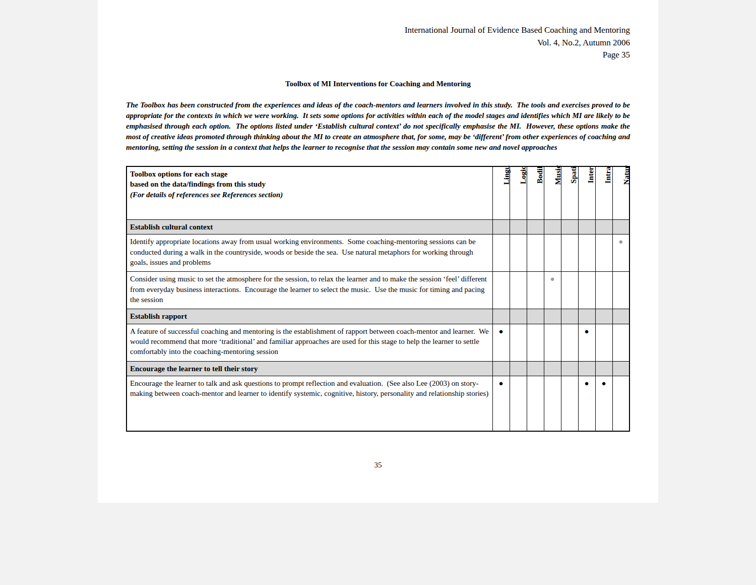International Journal of Evidence Based Coaching and Mentoring
Vol. 4, No.2, Autumn 2006
Page 35
Toolbox of MI Interventions for Coaching and Mentoring
The Toolbox has been constructed from the experiences and ideas of the coach-mentors and learners involved in this study. The tools and exercises proved to be appropriate for the contexts in which we were working. It sets some options for activities within each of the model stages and identifies which MI are likely to be emphasised through each option. The options listed under ‘Establish cultural context’ do not specifically emphasise the MI. However, these options make the most of creative ideas promoted through thinking about the MI to create an atmosphere that, for some, may be ‘different’ from other experiences of coaching and mentoring, setting the session in a context that helps the learner to recognise that the session may contain some new and novel approaches
| Toolbox options for each stage based on the data/findings from this study (For details of references see References section) | Lingu . | Logic . | Bodil . | Music . | Spati . | Inter . | Intra . | Natur . |
| --- | --- | --- | --- | --- | --- | --- | --- | --- |
| Establish cultural context | | | | | | | | |
| Identify appropriate locations away from usual working environments. Some coaching-mentoring sessions can be conducted during a walk in the countryside, woods or beside the sea. Use natural metaphors for working through goals, issues and problems | | | | | | | | ● |
| Consider using music to set the atmosphere for the session, to relax the learner and to make the session ‘feel’ different from everyday business interactions. Encourage the learner to select the music. Use the music for timing and pacing the session | | | | ● | | | | |
| Establish rapport | | | | | | | | |
| A feature of successful coaching and mentoring is the establishment of rapport between coach-mentor and learner. We would recommend that more ‘traditional’ and familiar approaches are used for this stage to help the learner to settle comfortably into the coaching-mentoring session | ● | | | | | ● | | |
| Encourage the learner to tell their story | | | | | | | | |
| Encourage the learner to talk and ask questions to prompt reflection and evaluation. (See also Lee (2003) on story-making between coach-mentor and learner to identify systemic, cognitive, history, personality and relationship stories) | ● | | | | | ● | ● | |
35